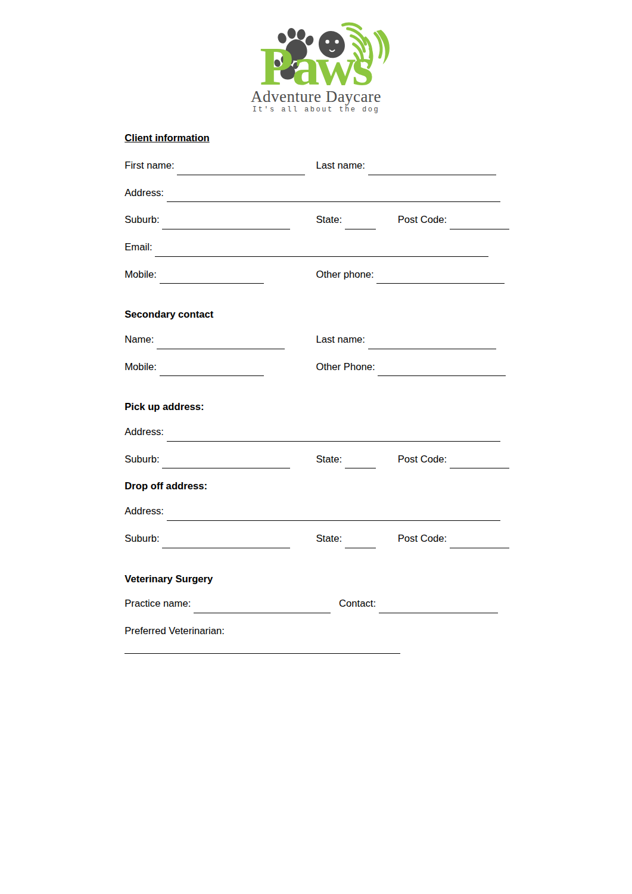Paws
Adventure Daycare
It's all about the dog
Client information
First name:
Last name:
Address:
Suburb:
State: Post Code:
Email:
Mobile:
Other phone:
Secondary contact
Name:
Last name:
Mobile:
Other Phone:
Pick up address:
Address:
Suburb:
State: Post Code:
Drop off address:
Address:
Suburb:
State: Post Code:
Veterinary Surgery
Practice name:
Contact:
Preferred Veterinarian: